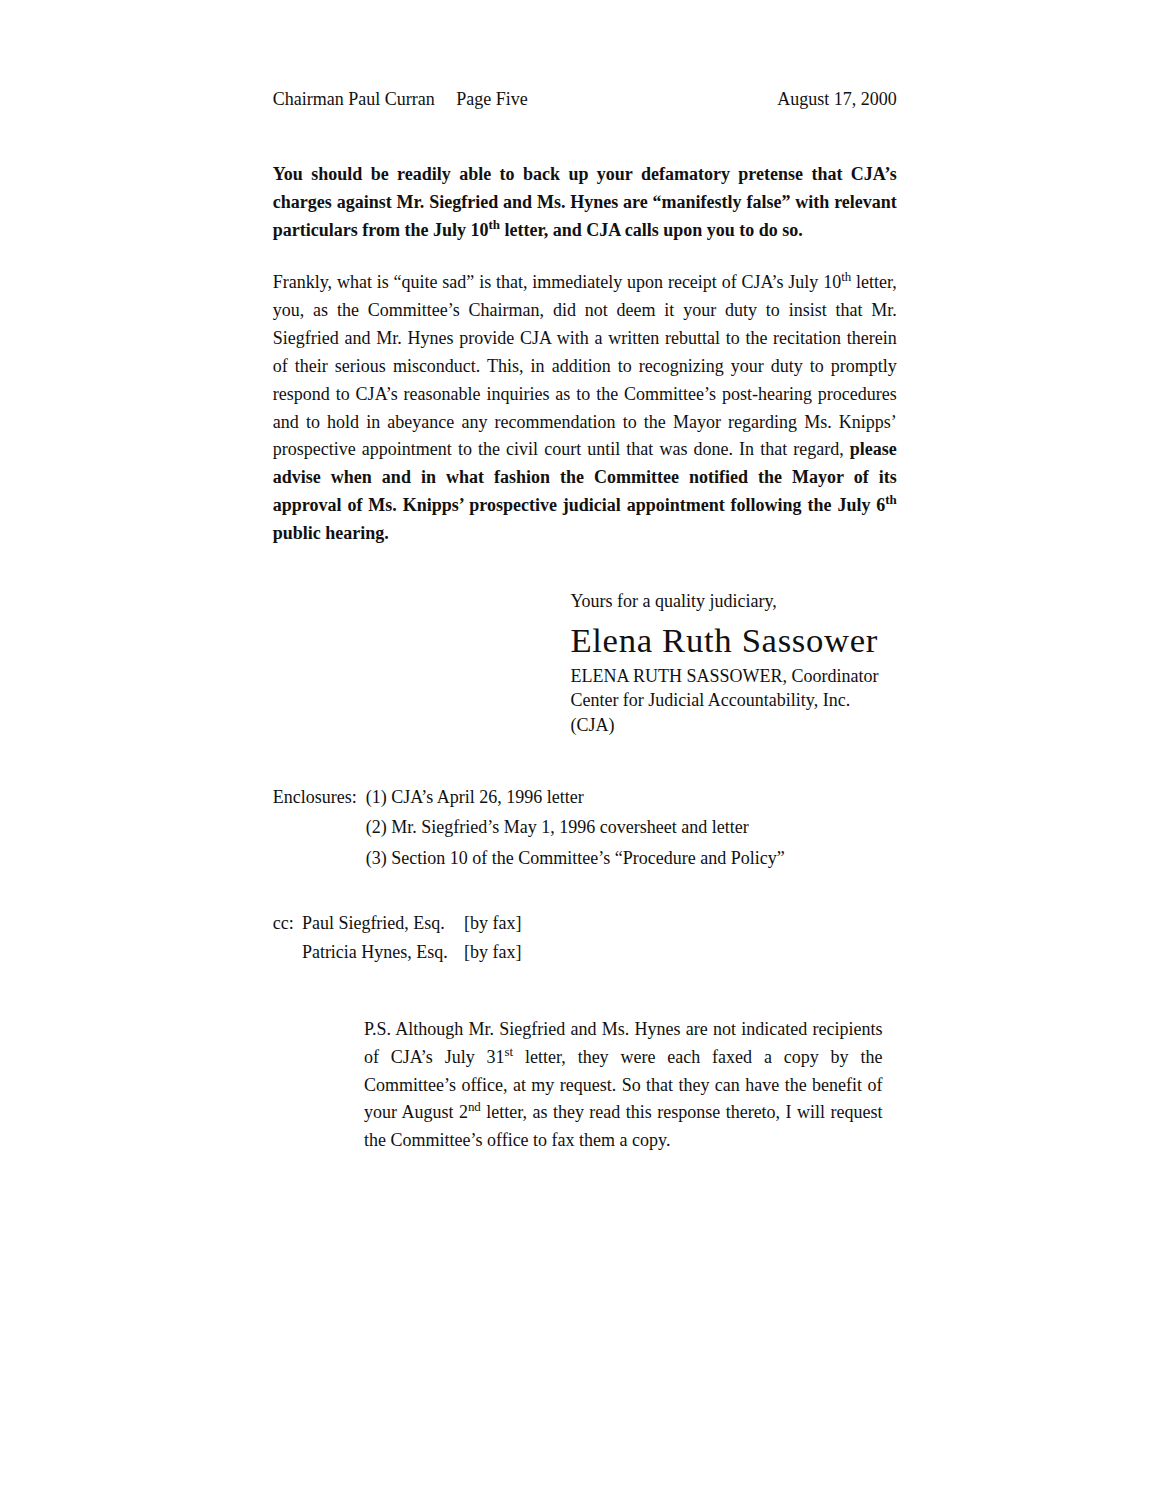Chairman Paul Curran Page Five August 17, 2000
You should be readily able to back up your defamatory pretense that CJA’s charges against Mr. Siegfried and Ms. Hynes are “manifestly false” with relevant particulars from the July 10th letter, and CJA calls upon you to do so.
Frankly, what is “quite sad” is that, immediately upon receipt of CJA’s July 10th letter, you, as the Committee’s Chairman, did not deem it your duty to insist that Mr. Siegfried and Mr. Hynes provide CJA with a written rebuttal to the recitation therein of their serious misconduct. This, in addition to recognizing your duty to promptly respond to CJA’s reasonable inquiries as to the Committee’s post-hearing procedures and to hold in abeyance any recommendation to the Mayor regarding Ms. Knipps’ prospective appointment to the civil court until that was done. In that regard, please advise when and in what fashion the Committee notified the Mayor of its approval of Ms. Knipps’ prospective judicial appointment following the July 6th public hearing.
Yours for a quality judiciary,
Elena Ruth Sassower
ELENA RUTH SASSOWER, Coordinator
Center for Judicial Accountability, Inc. (CJA)
Enclosures:
(1) CJA’s April 26, 1996 letter
(2) Mr. Siegfried’s May 1, 1996 coversheet and letter
(3) Section 10 of the Committee’s “Procedure and Policy”
cc:
| Paul Siegfried, Esq. | [by fax] |
| Patricia Hynes, Esq. | [by fax] |
P.S. Although Mr. Siegfried and Ms. Hynes are not indicated recipients of CJA’s July 31st letter, they were each faxed a copy by the Committee’s office, at my request. So that they can have the benefit of your August 2nd letter, as they read this response thereto, I will request the Committee’s office to fax them a copy.